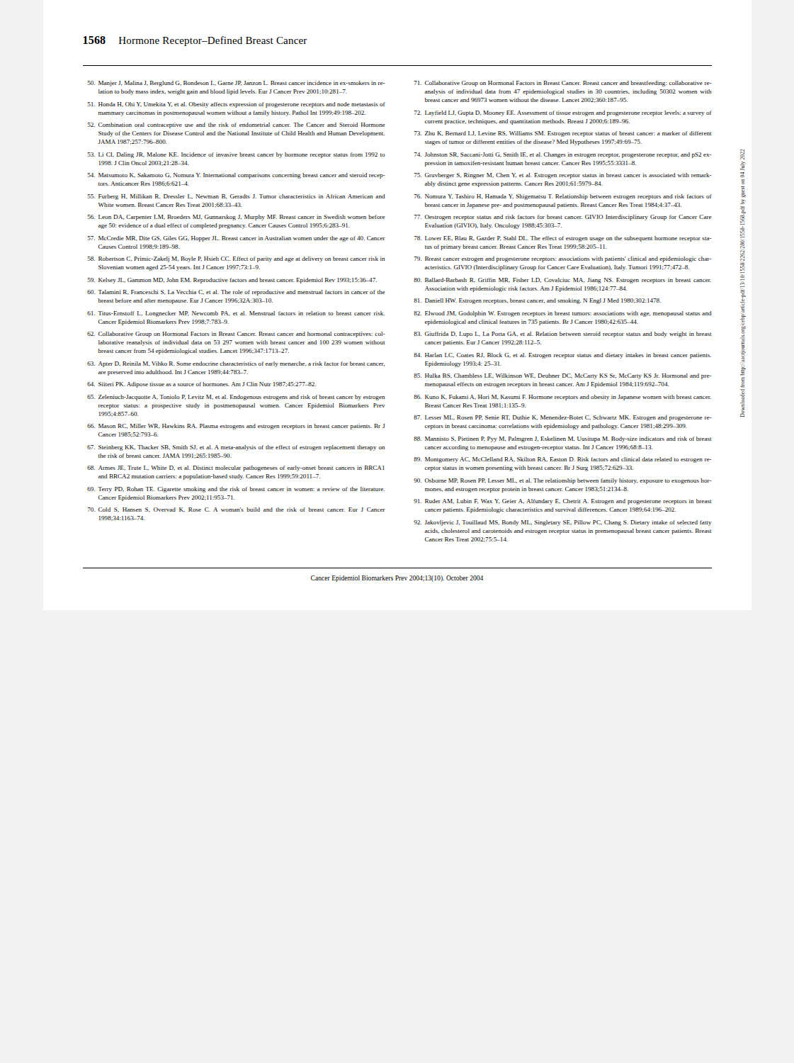1568 Hormone Receptor–Defined Breast Cancer
Downloaded from http://aacrjournals.org/cebp/article-pdf/13/10/1558/2262/280/1558-1568.pdf by guest on 04 July 2022
Manjer J, Malina J, Berglund G, Bondeson L, Garne JP, Janzon L. Breast cancer incidence in ex-smokers in relation to body mass index, weight gain and blood lipid levels. Eur J Cancer Prev 2001;10:281–7.
Honda H, Ohi Y, Umekita Y, et al. Obesity affects expression of progesterone receptors and node metastasis of mammary carcinomas in postmenopausal women without a family history. Pathol Int 1999;49:198–202.
Combination oral contraceptive use and the risk of endometrial cancer. The Cancer and Steroid Hormone Study of the Centers for Disease Control and the National Institute of Child Health and Human Development. JAMA 1987;257:796–800.
Li CI, Daling JR, Malone KE. Incidence of invasive breast cancer by hormone receptor status from 1992 to 1998. J Clin Oncol 2003;21:28–34.
Matsumoto K, Sakamoto G, Nomura Y. International comparisons concerning breast cancer and steroid receptors. Anticancer Res 1986;6:621–4.
Furberg H, Millikan R, Dressler L, Newman B, Geradts J. Tumor characteristics in African American and White women. Breast Cancer Res Treat 2001;68:33–43.
Leon DA, Carpenter LM, Broeders MJ, Gunnarskog J, Murphy MF. Breast cancer in Swedish women before age 50: evidence of a dual effect of completed pregnancy. Cancer Causes Control 1995;6:283–91.
McCredie MR, Dite GS, Giles GG, Hopper JL. Breast cancer in Australian women under the age of 40. Cancer Causes Control 1998;9:189–98.
Robertson C, Primic-Zakelj M, Boyle P, Hsieh CC. Effect of parity and age at delivery on breast cancer risk in Slovenian women aged 25-54 years. Int J Cancer 1997;73:1–9.
Kelsey JL, Gammon MD, John EM. Reproductive factors and breast cancer. Epidemiol Rev 1993;15:36–47.
Talamini R, Franceschi S, La Vecchia C, et al. The role of reproductive and menstrual factors in cancer of the breast before and after menopause. Eur J Cancer 1996;32A:303–10.
Titus-Ernstoff L, Longnecker MP, Newcomb PA, et al. Menstrual factors in relation to breast cancer risk. Cancer Epidemiol Biomarkers Prev 1998;7:783–9.
Collaborative Group on Hormonal Factors in Breast Cancer. Breast cancer and hormonal contraceptives: collaborative reanalysis of individual data on 53 297 women with breast cancer and 100 239 women without breast cancer from 54 epidemiological studies. Lancet 1996;347:1713–27.
Apter D, Reinila M, Vihko R. Some endocrine characteristics of early menarche, a risk factor for breast cancer, are preserved into adulthood. Int J Cancer 1989;44:783–7.
Siiteri PK. Adipose tissue as a source of hormones. Am J Clin Nutr 1987;45:277–82.
Zeleniuch-Jacquotte A, Toniolo P, Levitz M, et al. Endogenous estrogens and risk of breast cancer by estrogen receptor status: a prospective study in postmenopausal women. Cancer Epidemiol Biomarkers Prev 1995;4:857–60.
Mason RC, Miller WR, Hawkins RA. Plasma estrogens and estrogen receptors in breast cancer patients. Br J Cancer 1985;52:793–6.
Steinberg KK, Thacker SB, Smith SJ, et al. A meta-analysis of the effect of estrogen replacement therapy on the risk of breast cancer. JAMA 1991;265:1985–90.
Armes JE, Trute L, White D, et al. Distinct molecular pathogeneses of early-onset breast cancers in BRCA1 and BRCA2 mutation carriers: a population-based study. Cancer Res 1999;59:2011–7.
Terry PD, Rohan TE. Cigarette smoking and the risk of breast cancer in women: a review of the literature. Cancer Epidemiol Biomarkers Prev 2002;11:953–71.
Cold S, Hansen S, Overvad K, Rose C. A woman's build and the risk of breast cancer. Eur J Cancer 1998;34:1163–74.
Collaborative Group on Hormonal Factors in Breast Cancer. Breast cancer and breastfeeding: collaborative reanalysis of individual data from 47 epidemiological studies in 30 countries, including 50302 women with breast cancer and 96973 women without the disease. Lancet 2002;360:187–95.
Layfield LJ, Gupta D, Mooney EE. Assessment of tissue estrogen and progesterone receptor levels: a survey of current practice, techniques, and quantitation methods. Breast J 2000;6:189–96.
Zhu K, Bernard LJ, Levine RS, Williams SM. Estrogen receptor status of breast cancer: a marker of different stages of tumor or different entities of the disease? Med Hypotheses 1997;49:69–75.
Johnston SR, Saccani-Jotti G, Smith IE, et al. Changes in estrogen receptor, progesterone receptor, and pS2 expression in tamoxifen-resistant human breast cancer. Cancer Res 1995;55:3331–8.
Gruvberger S, Ringner M, Chen Y, et al. Estrogen receptor status in breast cancer is associated with remarkably distinct gene expression patterns. Cancer Res 2001;61:5979–84.
Nomura Y, Tashiro H, Hamada Y, Shigematsu T. Relationship between estrogen receptors and risk factors of breast cancer in Japanese pre- and postmenopausal patients. Breast Cancer Res Treat 1984;4:37–43.
Oestrogen receptor status and risk factors for breast cancer. GIVIO Interdisciplinary Group for Cancer Care Evaluation (GIVIO), Italy. Oncology 1988;45:303–7.
Lower EE, Blau R, Gazder P, Stahl DL. The effect of estrogen usage on the subsequent hormone receptor status of primary breast cancer. Breast Cancer Res Treat 1999;58:205–11.
Breast cancer estrogen and progesterone receptors: associations with patients' clinical and epidemiologic characteristics. GIVIO (Interdisciplinary Group for Cancer Care Evaluation), Italy. Tumori 1991;77;472–8.
Ballard-Barbash R, Griffin MR, Fisher LD, Covalciuc MA, Jiang NS. Estrogen receptors in breast cancer. Association with epidemiologic risk factors. Am J Epidemiol 1986;124:77–84.
Daniell HW. Estrogen receptors, breast cancer, and smoking. N Engl J Med 1980;302:1478.
Elwood JM, Godolphin W. Estrogen receptors in breast tumors: associations with age, menopausal status and epidemiological and clinical features in 735 patients. Br J Cancer 1980;42:635–44.
Giuffrida D, Lupo L, La Porta GA, et al. Relation between steroid receptor status and body weight in breast cancer patients. Eur J Cancer 1992;28:112–5.
Harlan LC, Coates RJ, Block G, et al. Estrogen receptor status and dietary intakes in breast cancer patients. Epidemiology 1993;4: 25–31.
Hulka BS, Chambless LE, Wilkinson WE, Deubner DC, McCarty KS Sr, McCarty KS Jr. Hormonal and premenopausal effects on estrogen receptors in breast cancer. Am J Epidemiol 1984;119:692–704.
Kuno K, Fukami A, Hori M, Kasumi F. Hormone receptors and obesity in Japanese women with breast cancer. Breast Cancer Res Treat 1981;1:135–9.
Lesser ML, Rosen PP, Senie RT, Duthie K, Menendez-Botet C, Schwartz MK. Estrogen and progesterone receptors in breast carcinoma: correlations with epidemiology and pathology. Cancer 1981;48:299–309.
Mannisto S, Pietinen P, Pyy M, Palmgren J, Eskelinen M, Uusitupa M. Body-size indicators and risk of breast cancer according to menopause and estrogen-receptor status. Int J Cancer 1996;68:8–13.
Montgomery AC, McClelland RA, Skilton RA, Easton D. Risk factors and clinical data related to estrogen receptor status in women presenting with breast cancer. Br J Surg 1985;72:629–33.
Osborne MP, Rosen PP, Lesser ML, et al. The relationship between family history, exposure to exogenous hormones, and estrogen receptor protein in breast cancer. Cancer 1983;51:2134–8.
Ruder AM, Lubin F, Wax Y, Geier A, Alfundary E, Chetrit A. Estrogen and progesterone receptors in breast cancer patients. Epidemiologic characteristics and survival differences. Cancer 1989;64:196–202.
Jakovljevic J, Touillaud MS, Bondy ML, Singletary SE, Pillow PC, Chang S. Dietary intake of selected fatty acids, cholesterol and carotenoids and estrogen receptor status in premenopausal breast cancer patients. Breast Cancer Res Treat 2002;75:5–14.
Cancer Epidemiol Biomarkers Prev 2004;13(10). October 2004